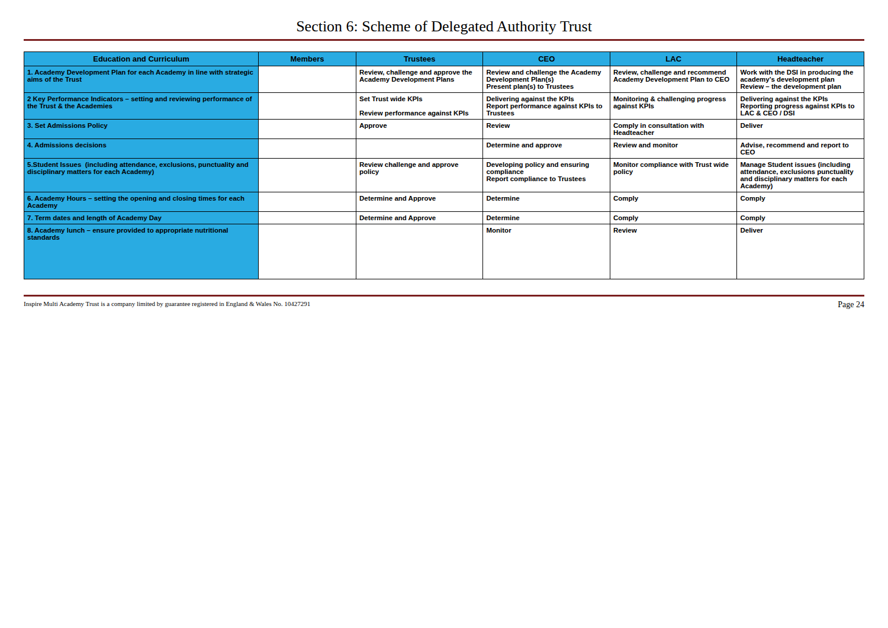Section 6: Scheme of Delegated Authority Trust
| Education and Curriculum | Members | Trustees | CEO | LAC | Headteacher |
| --- | --- | --- | --- | --- | --- |
| 1. Academy Development Plan for each Academy in line with strategic aims of the Trust | | Review, challenge and approve the Academy Development Plans | Review and challenge the Academy Development Plan(s) Present plan(s) to Trustees | Review, challenge and recommend Academy Development Plan to CEO | Work with the DSI in producing the academy's development plan Review – the development plan |
| 2 Key Performance Indicators – setting and reviewing performance of the Trust & the Academies | | Set Trust wide KPIs Review performance against KPIs | Delivering against the KPIs Report performance against KPIs to Trustees | Monitoring & challenging progress against KPIs | Delivering against the KPIs Reporting progress against KPIs to LAC & CEO / DSI |
| 3. Set Admissions Policy | | Approve | Review | Comply in consultation with Headteacher | Deliver |
| 4. Admissions decisions | | | Determine and approve | Review and monitor | Advise, recommend and report to CEO |
| 5.Student Issues (including attendance, exclusions, punctuality and disciplinary matters for each Academy) | | Review challenge and approve policy | Developing policy and ensuring compliance Report compliance to Trustees | Monitor compliance with Trust wide policy | Manage Student issues (including attendance, exclusions punctuality and disciplinary matters for each Academy) |
| 6. Academy Hours – setting the opening and closing times for each Academy | | Determine and Approve | Determine | Comply | Comply |
| 7. Term dates and length of Academy Day | | Determine and Approve | Determine | Comply | Comply |
| 8. Academy lunch – ensure provided to appropriate nutritional standards | | | Monitor | Review | Deliver |
Inspire Multi Academy Trust is a company limited by guarantee registered in England & Wales No. 10427291 Page 24